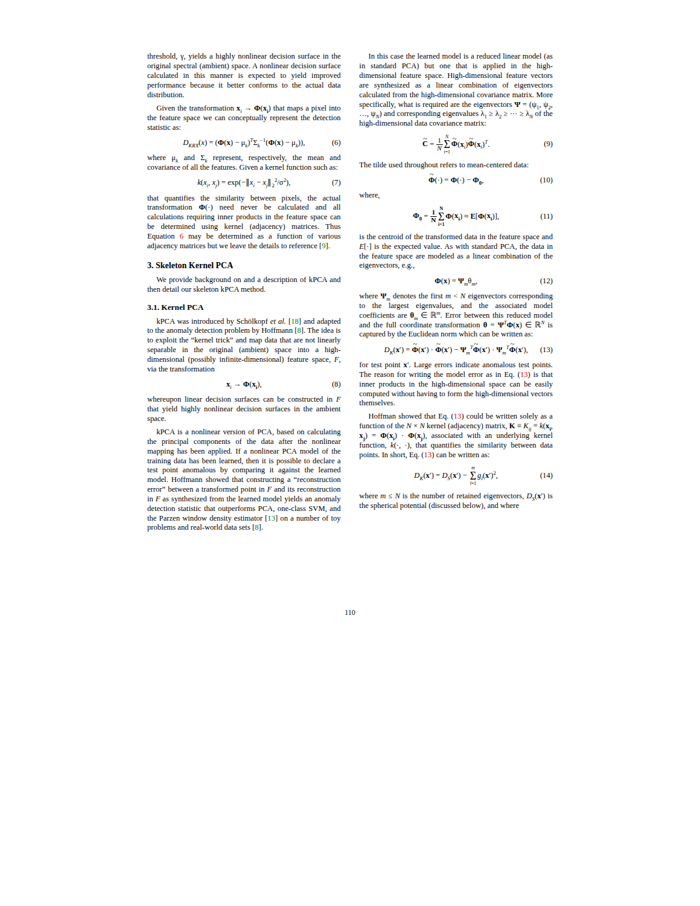threshold, γ, yields a highly nonlinear decision surface in the original spectral (ambient) space. A nonlinear decision surface calculated in this manner is expected to yield improved performance because it better conforms to the actual data distribution.
Given the transformation xi → Φ(xi) that maps a pixel into the feature space we can conceptually represent the detection statistic as:
DKRX(x) = (Φ(x) − μk)TΣk−1(Φ(x) − μk)), (6)
where μk and Σk represent, respectively, the mean and covariance of all the features. Given a kernel function such as:
k(xi, xj) = exp(−∥xi − xj∥22/σ2), (7)
that quantifies the similarity between pixels, the actual transformation Φ(·) need never be calculated and all calculations requiring inner products in the feature space can be determined using kernel (adjacency) matrices. Thus Equation 6 may be determined as a function of various adjacency matrices but we leave the details to reference [9].
3. Skeleton Kernel PCA
We provide background on and a description of kPCA and then detail our skeleton kPCA method.
3.1. Kernel PCA
kPCA was introduced by Schölkopf et al. [18] and adapted to the anomaly detection problem by Hoffmann [8]. The idea is to exploit the “kernel trick” and map data that are not linearly separable in the original (ambient) space into a high-dimensional (possibly infinite-dimensional) feature space, F, via the transformation
xi → Φ(xi), (8)
whereupon linear decision surfaces can be constructed in F that yield highly nonlinear decision surfaces in the ambient space.
kPCA is a nonlinear version of PCA, based on calculating the principal components of the data after the nonlinear mapping has been applied. If a nonlinear PCA model of the training data has been learned, then it is possible to declare a test point anomalous by comparing it against the learned model. Hoffmann showed that constructing a “reconstruction error” between a transformed point in F and its reconstruction in F as synthesized from the learned model yields an anomaly detection statistic that outperforms PCA, one-class SVM, and the Parzen window density estimator [13] on a number of toy problems and real-world data sets [8].
In this case the learned model is a reduced linear model (as in standard PCA) but one that is applied in the high-dimensional feature space. High-dimensional feature vectors are synthesized as a linear combination of eigenvectors calculated from the high-dimensional covariance matrix. More specifically, what is required are the eigenvectors Ψ = (ψ1, ψ2, …, ψN) and corresponding eigenvalues λ1 ≥ λ2 ≥ ··· ≥ λN of the high-dimensional data covariance matrix:
C = 1 N NΣi=1 Φ(xi)Φ(xi)T. (9)
The tilde used throughout refers to mean-centered data:
Φ(·) = Φ(·) − Φ0, (10)
where,
Φ0 = 1 N NΣi=1 Φ(xi) ≈ E[Φ(xi)], (11)
is the centroid of the transformed data in the feature space and E[·] is the expected value. As with standard PCA, the data in the feature space are modeled as a linear combination of the eigenvectors, e.g.,
Φ(x) = Ψmθm, (12)
where Ψm denotes the first m < N eigenvectors corresponding to the largest eigenvalues, and the associated model coefficients are θm ∈ ℝm. Error between this reduced model and the full coordinate transformation θ = ΨTΦ(x) ∈ ℝN is captured by the Euclidean norm which can be written as:
DK(x′) = Φ(x′) · Φ(x′) − ΨmTΦ(x′) · ΨmTΦ(x′), (13)
for test point x′. Large errors indicate anomalous test points. The reason for writing the model error as in Eq. (13) is that inner products in the high-dimensional space can be easily computed without having to form the high-dimensional vectors themselves.
Hoffman showed that Eq. (13) could be written solely as a function of the N × N kernel (adjacency) matrix, K ≡ Kij = k(xi, xj) = Φ(xi) · Φ(xj), associated with an underlying kernel function, k(·, ·), that quantifies the similarity between data points. In short, Eq. (13) can be written as:
DK(x′) = DS(x′) − mΣl=1 gl(x′)2, (14)
where m ≤ N is the number of retained eigenvectors, DS(x′) is the spherical potential (discussed below), and where
110